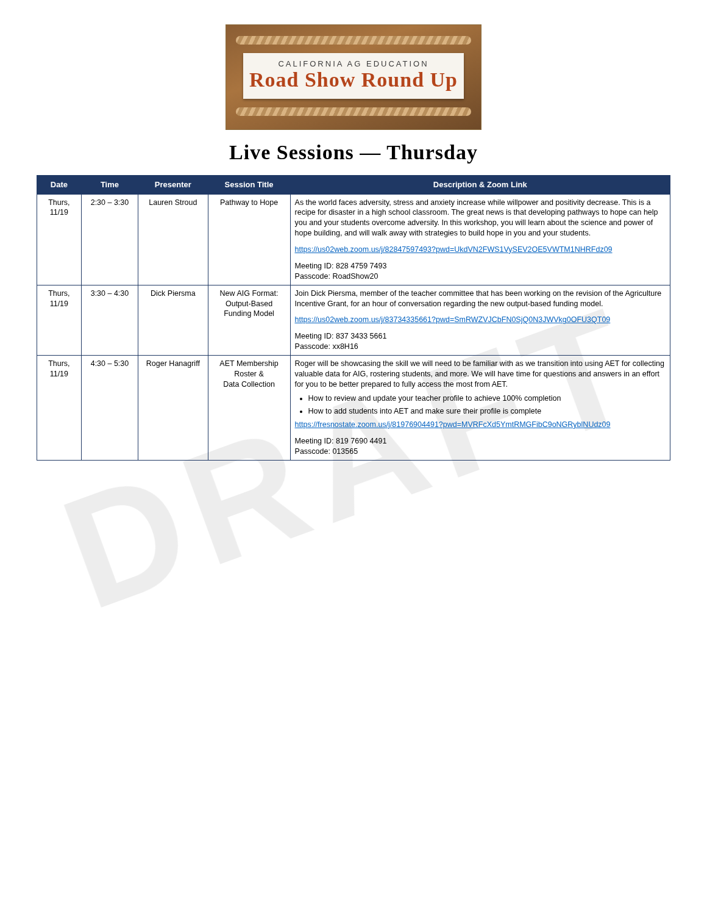DRAFT
California Ag Education
Road Show Round Up
Live Sessions — Thursday
| Date | Time | Presenter | Session Title | Description & Zoom Link |
| --- | --- | --- | --- | --- |
| Thurs, 11/19 | 2:30 – 3:30 | Lauren Stroud | Pathway to Hope | As the world faces adversity, stress and anxiety increase while willpower and positivity decrease. This is a recipe for disaster in a high school classroom. The great news is that developing pathways to hope can help you and your students overcome adversity. In this workshop, you will learn about the science and power of hope building, and will walk away with strategies to build hope in you and your students. https://us02web.zoom.us/j/82847597493?pwd=UkdVN2FWS1VySEV2OE5VWTM1NHRFdz09 Meeting ID: 828 4759 7493 Passcode: RoadShow20 |
| Thurs, 11/19 | 3:30 – 4:30 | Dick Piersma | New AIG Format: Output-Based Funding Model | Join Dick Piersma, member of the teacher committee that has been working on the revision of the Agriculture Incentive Grant, for an hour of conversation regarding the new output-based funding model. https://us02web.zoom.us/j/83734335661?pwd=SmRWZVJCbFN0SjQ0N3JWVkg0OFU3QT09 Meeting ID: 837 3433 5661 Passcode: xx8H16 |
| Thurs, 11/19 | 4:30 – 5:30 | Roger Hanagriff | AET Membership Roster & Data Collection | Roger will be showcasing the skill we will need to be familiar with as we transition into using AET for collecting valuable data for AIG, rostering students, and more. We will have time for questions and answers in an effort for you to be better prepared to fully access the most from AET. How to review and update your teacher profile to achieve 100% completion How to add students into AET and make sure their profile is complete https://fresnostate.zoom.us/j/81976904491?pwd=MVRFcXd5YmtRMGFibC9oNGRyblNUdz09 Meeting ID: 819 7690 4491 Passcode: 013565 |